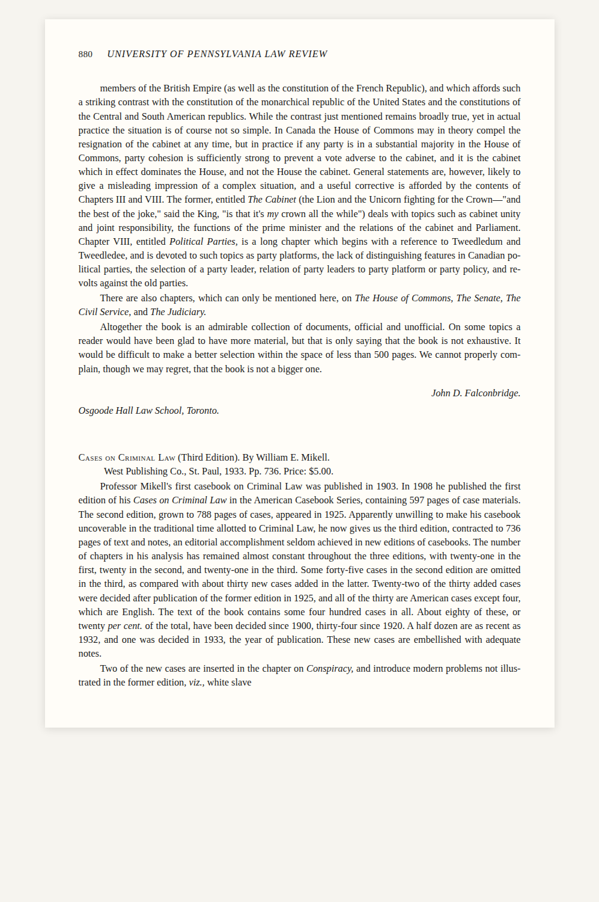880 University of Pennsylvania Law Review
members of the British Empire (as well as the constitution of the French Republic), and which affords such a striking contrast with the constitution of the monarchical republic of the United States and the constitutions of the Central and South American republics. While the contrast just mentioned remains broadly true, yet in actual practice the situation is of course not so simple. In Canada the House of Commons may in theory compel the resignation of the cabinet at any time, but in practice if any party is in a substantial majority in the House of Commons, party cohesion is sufficiently strong to prevent a vote adverse to the cabinet, and it is the cabinet which in effect dominates the House, and not the House the cabinet. General statements are, however, likely to give a misleading impression of a complex situation, and a useful corrective is afforded by the contents of Chapters III and VIII. The former, entitled The Cabinet (the Lion and the Unicorn fighting for the Crown—"and the best of the joke," said the King, "is that it's my crown all the while") deals with topics such as cabinet unity and joint responsibility, the functions of the prime minister and the relations of the cabinet and Parliament. Chapter VIII, entitled Political Parties, is a long chapter which begins with a reference to Tweedledum and Tweedledee, and is devoted to such topics as party platforms, the lack of distinguishing features in Canadian political parties, the selection of a party leader, relation of party leaders to party platform or party policy, and revolts against the old parties.
There are also chapters, which can only be mentioned here, on The House of Commons, The Senate, The Civil Service, and The Judiciary.
Altogether the book is an admirable collection of documents, official and unofficial. On some topics a reader would have been glad to have more material, but that is only saying that the book is not exhaustive. It would be difficult to make a better selection within the space of less than 500 pages. We cannot properly complain, though we may regret, that the book is not a bigger one.
John D. Falconbridge.
Osgoode Hall Law School, Toronto.
Cases on Criminal Law (Third Edition). By William E. Mikell. West Publishing Co., St. Paul, 1933. Pp. 736. Price: $5.00.
Professor Mikell's first casebook on Criminal Law was published in 1903. In 1908 he published the first edition of his Cases on Criminal Law in the American Casebook Series, containing 597 pages of case materials. The second edition, grown to 788 pages of cases, appeared in 1925. Apparently unwilling to make his casebook uncoverable in the traditional time allotted to Criminal Law, he now gives us the third edition, contracted to 736 pages of text and notes, an editorial accomplishment seldom achieved in new editions of casebooks. The number of chapters in his analysis has remained almost constant throughout the three editions, with twenty-one in the first, twenty in the second, and twenty-one in the third. Some forty-five cases in the second edition are omitted in the third, as compared with about thirty new cases added in the latter. Twenty-two of the thirty added cases were decided after publication of the former edition in 1925, and all of the thirty are American cases except four, which are English. The text of the book contains some four hundred cases in all. About eighty of these, or twenty per cent. of the total, have been decided since 1900, thirty-four since 1920. A half dozen are as recent as 1932, and one was decided in 1933, the year of publication. These new cases are embellished with adequate notes.
Two of the new cases are inserted in the chapter on Conspiracy, and introduce modern problems not illustrated in the former edition, viz., white slave